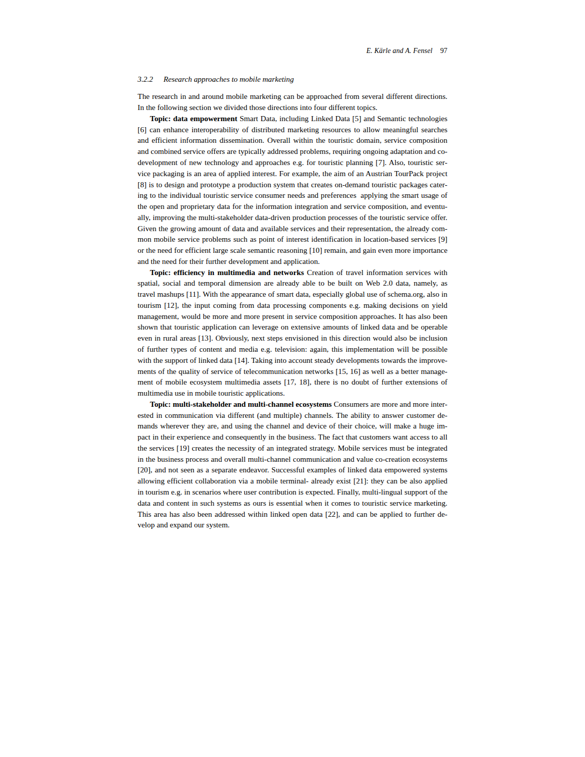E. Kärle and A. Fensel97
3.2.2 Research approaches to mobile marketing
The research in and around mobile marketing can be approached from several different directions. In the following section we divided those directions into four different topics.
Topic: data empowerment Smart Data, including Linked Data [5] and Semantic technologies [6] can enhance interoperability of distributed marketing resources to allow meaningful searches and efficient information dissemination. Overall within the touristic domain, service composition and combined service offers are typically addressed problems, requiring ongoing adaptation and co-development of new technology and approaches e.g. for touristic planning [7]. Also, touristic service packaging is an area of applied interest. For example, the aim of an Austrian TourPack project [8] is to design and prototype a production system that creates on-demand touristic packages catering to the individual touristic service consumer needs and preferences applying the smart usage of the open and proprietary data for the information integration and service composition, and eventually, improving the multi-stakeholder data-driven production processes of the touristic service offer. Given the growing amount of data and available services and their representation, the already common mobile service problems such as point of interest identification in location-based services [9] or the need for efficient large scale semantic reasoning [10] remain, and gain even more importance and the need for their further development and application.
Topic: efficiency in multimedia and networks Creation of travel information services with spatial, social and temporal dimension are already able to be built on Web 2.0 data, namely, as travel mashups [11]. With the appearance of smart data, especially global use of schema.org, also in tourism [12], the input coming from data processing components e.g. making decisions on yield management, would be more and more present in service composition approaches. It has also been shown that touristic application can leverage on extensive amounts of linked data and be operable even in rural areas [13]. Obviously, next steps envisioned in this direction would also be inclusion of further types of content and media e.g. television: again, this implementation will be possible with the support of linked data [14]. Taking into account steady developments towards the improvements of the quality of service of telecommunication networks [15, 16] as well as a better management of mobile ecosystem multimedia assets [17, 18], there is no doubt of further extensions of multimedia use in mobile touristic applications.
Topic: multi-stakeholder and multi-channel ecosystems Consumers are more and more interested in communication via different (and multiple) channels. The ability to answer customer demands wherever they are, and using the channel and device of their choice, will make a huge impact in their experience and consequently in the business. The fact that customers want access to all the services [19] creates the necessity of an integrated strategy. Mobile services must be integrated in the business process and overall multi-channel communication and value co-creation ecosystems [20], and not seen as a separate endeavor. Successful examples of linked data empowered systems allowing efficient collaboration via a mobile terminal- already exist [21]: they can be also applied in tourism e.g. in scenarios where user contribution is expected. Finally, multi-lingual support of the data and content in such systems as ours is essential when it comes to touristic service marketing. This area has also been addressed within linked open data [22], and can be applied to further develop and expand our system.